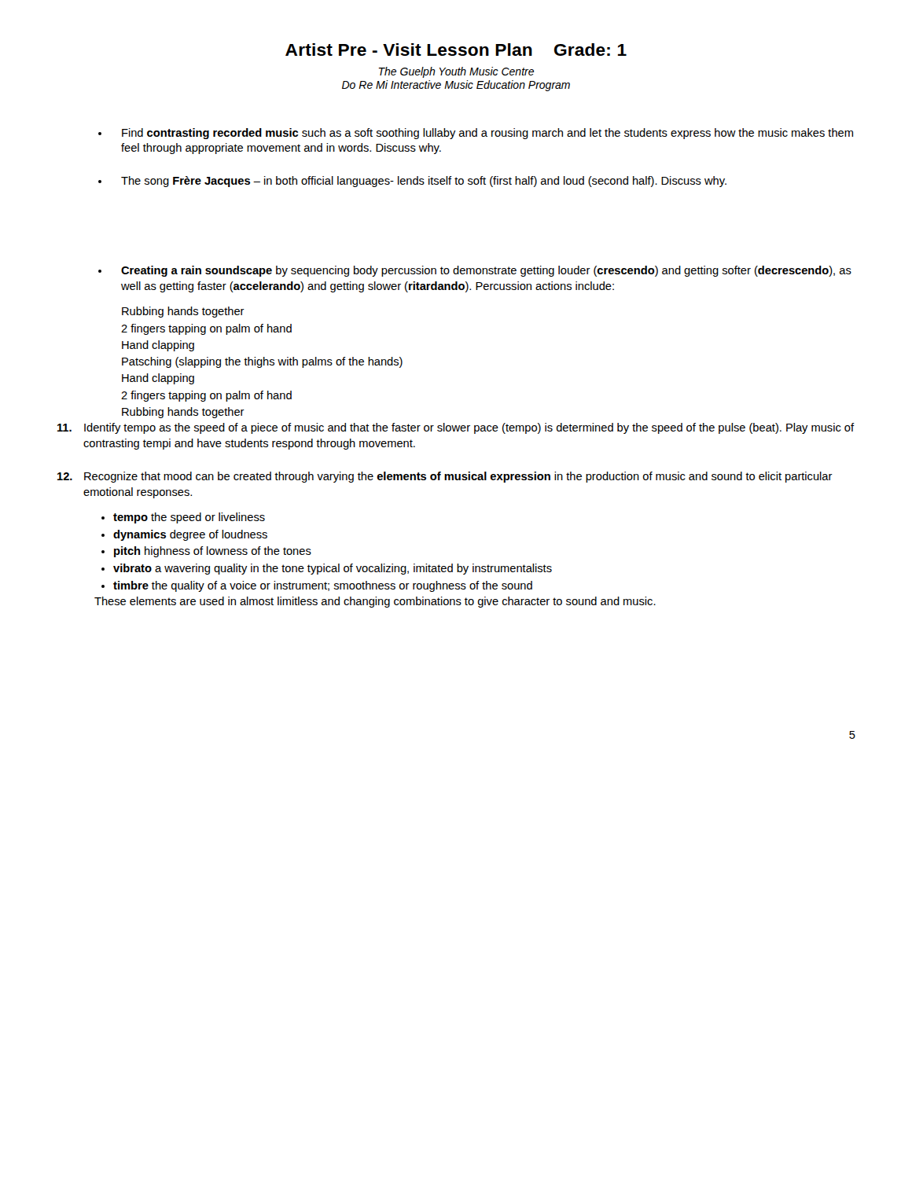Artist Pre - Visit Lesson Plan Grade: 1
The Guelph Youth Music Centre
Do Re Mi Interactive Music Education Program
Find contrasting recorded music such as a soft soothing lullaby and a rousing march and let the students express how the music makes them feel through appropriate movement and in words. Discuss why.
The song Frère Jacques – in both official languages- lends itself to soft (first half) and loud (second half). Discuss why.
Creating a rain soundscape by sequencing body percussion to demonstrate getting louder (crescendo) and getting softer (decrescendo), as well as getting faster (accelerando) and getting slower (ritardando). Percussion actions include:
Rubbing hands together
2 fingers tapping on palm of hand
Hand clapping
Patsching (slapping the thighs with palms of the hands)
Hand clapping
2 fingers tapping on palm of hand
Rubbing hands together
11. Identify tempo as the speed of a piece of music and that the faster or slower pace (tempo) is determined by the speed of the pulse (beat). Play music of contrasting tempi and have students respond through movement.
12. Recognize that mood can be created through varying the elements of musical expression in the production of music and sound to elicit particular emotional responses.
tempo the speed or liveliness
dynamics degree of loudness
pitch highness of lowness of the tones
vibrato a wavering quality in the tone typical of vocalizing, imitated by instrumentalists
timbre the quality of a voice or instrument; smoothness or roughness of the sound
These elements are used in almost limitless and changing combinations to give character to sound and music.
5